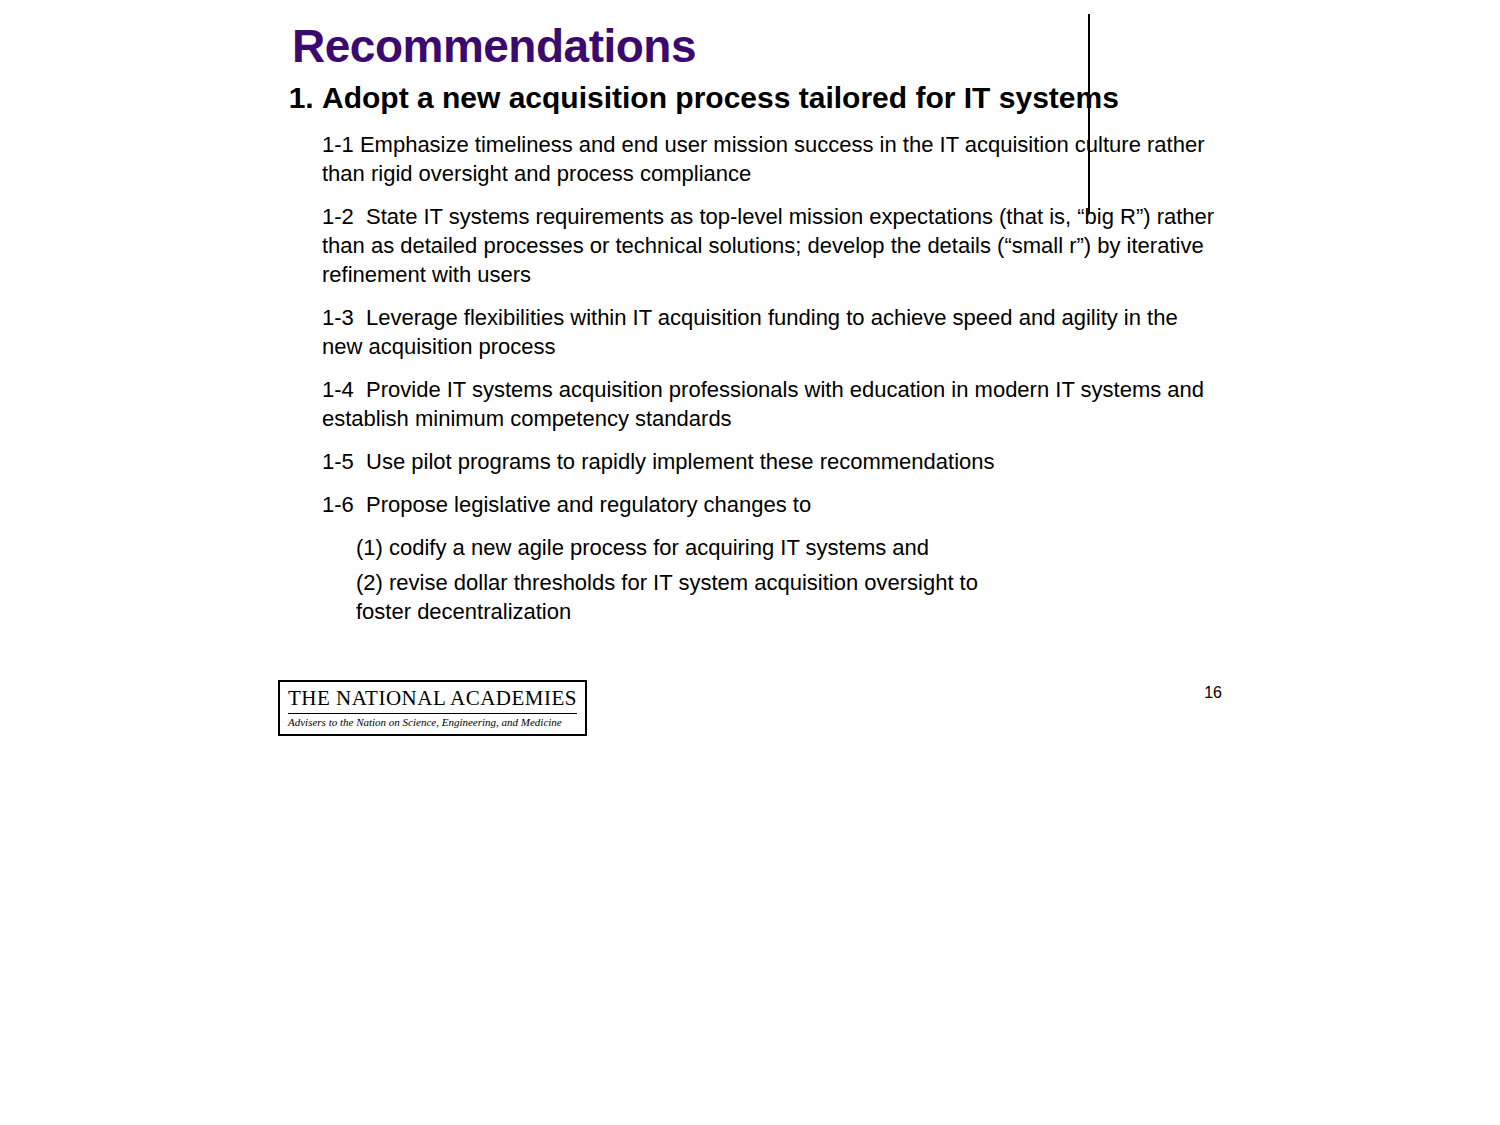Recommendations
Adopt a new acquisition process tailored for IT systems
1-1 Emphasize timeliness and end user mission success in the IT acquisition culture rather than rigid oversight and process compliance
1-2 State IT systems requirements as top-level mission expectations (that is, “big R”) rather than as detailed processes or technical solutions; develop the details (“small r”) by iterative refinement with users
1-3 Leverage flexibilities within IT acquisition funding to achieve speed and agility in the new acquisition process
1-4 Provide IT systems acquisition professionals with education in modern IT systems and establish minimum competency standards
1-5 Use pilot programs to rapidly implement these recommendations
1-6 Propose legislative and regulatory changes to
(1) codify a new agile process for acquiring IT systems and
(2) revise dollar thresholds for IT system acquisition oversight tofoster decentralization
THE NATIONAL ACADEMIES
Advisers to the Nation on Science, Engineering, and Medicine
16